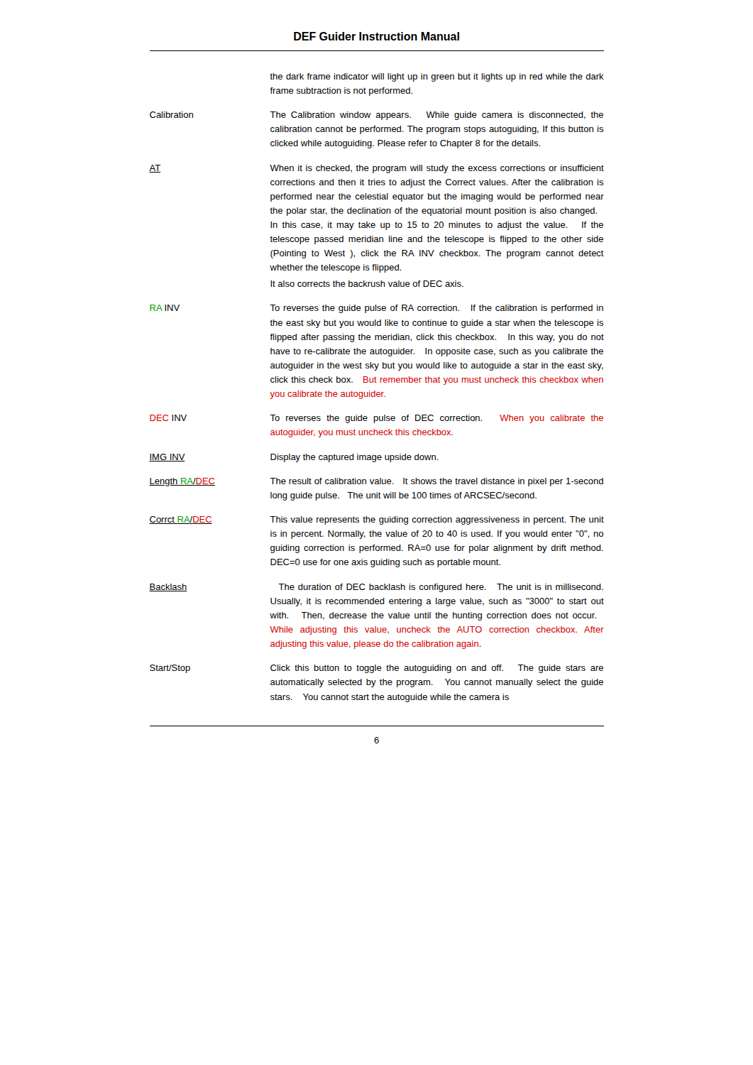DEF Guider Instruction Manual
the dark frame indicator will light up in green but it lights up in red while the dark frame subtraction is not performed.
Calibration
The Calibration window appears. While guide camera is disconnected, the calibration cannot be performed. The program stops autoguiding, If this button is clicked while autoguiding. Please refer to Chapter 8 for the details.
AT
When it is checked, the program will study the excess corrections or insufficient corrections and then it tries to adjust the Correct values. After the calibration is performed near the celestial equator but the imaging would be performed near the polar star, the declination of the equatorial mount position is also changed. In this case, it may take up to 15 to 20 minutes to adjust the value. If the telescope passed meridian line and the telescope is flipped to the other side (Pointing to West ), click the RA INV checkbox. The program cannot detect whether the telescope is flipped.
It also corrects the backrush value of DEC axis.
RA INV
To reverses the guide pulse of RA correction. If the calibration is performed in the east sky but you would like to continue to guide a star when the telescope is flipped after passing the meridian, click this checkbox. In this way, you do not have to re-calibrate the autoguider. In opposite case, such as you calibrate the autoguider in the west sky but you would like to autoguide a star in the east sky, click this check box. But remember that you must uncheck this checkbox when you calibrate the autoguider.
DEC INV
To reverses the guide pulse of DEC correction. When you calibrate the autoguider, you must uncheck this checkbox.
IMG INV
Display the captured image upside down.
Length RA/DEC
The result of calibration value. It shows the travel distance in pixel per 1-second long guide pulse. The unit will be 100 times of ARCSEC/second.
Corrct RA/DEC
This value represents the guiding correction aggressiveness in percent. The unit is in percent. Normally, the value of 20 to 40 is used. If you would enter "0", no guiding correction is performed. RA=0 use for polar alignment by drift method. DEC=0 use for one axis guiding such as portable mount.
Backlash
The duration of DEC backlash is configured here. The unit is in millisecond. Usually, it is recommended entering a large value, such as "3000" to start out with. Then, decrease the value until the hunting correction does not occur. While adjusting this value, uncheck the AUTO correction checkbox. After adjusting this value, please do the calibration again.
Start/Stop
Click this button to toggle the autoguiding on and off. The guide stars are automatically selected by the program. You cannot manually select the guide stars. You cannot start the autoguide while the camera is
6